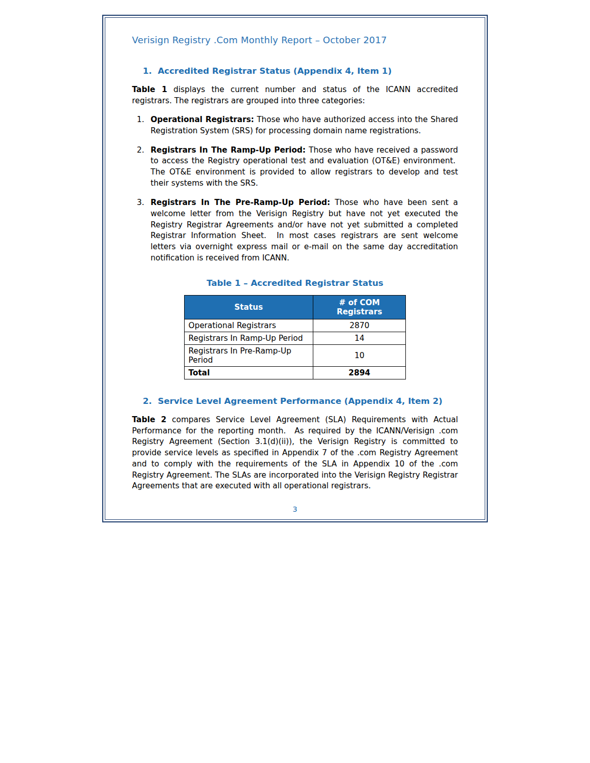Verisign Registry .Com Monthly Report – October 2017
1. Accredited Registrar Status (Appendix 4, Item 1)
Table 1 displays the current number and status of the ICANN accredited registrars. The registrars are grouped into three categories:
Operational Registrars: Those who have authorized access into the Shared Registration System (SRS) for processing domain name registrations.
Registrars In The Ramp-Up Period: Those who have received a password to access the Registry operational test and evaluation (OT&E) environment. The OT&E environment is provided to allow registrars to develop and test their systems with the SRS.
Registrars In The Pre-Ramp-Up Period: Those who have been sent a welcome letter from the Verisign Registry but have not yet executed the Registry Registrar Agreements and/or have not yet submitted a completed Registrar Information Sheet. In most cases registrars are sent welcome letters via overnight express mail or e-mail on the same day accreditation notification is received from ICANN.
Table 1 – Accredited Registrar Status
| Status | # of COM Registrars |
| --- | --- |
| Operational Registrars | 2870 |
| Registrars In Ramp-Up Period | 14 |
| Registrars In Pre-Ramp-Up Period | 10 |
| Total | 2894 |
2. Service Level Agreement Performance (Appendix 4, Item 2)
Table 2 compares Service Level Agreement (SLA) Requirements with Actual Performance for the reporting month. As required by the ICANN/Verisign .com Registry Agreement (Section 3.1(d)(ii)), the Verisign Registry is committed to provide service levels as specified in Appendix 7 of the .com Registry Agreement and to comply with the requirements of the SLA in Appendix 10 of the .com Registry Agreement. The SLAs are incorporated into the Verisign Registry Registrar Agreements that are executed with all operational registrars.
3